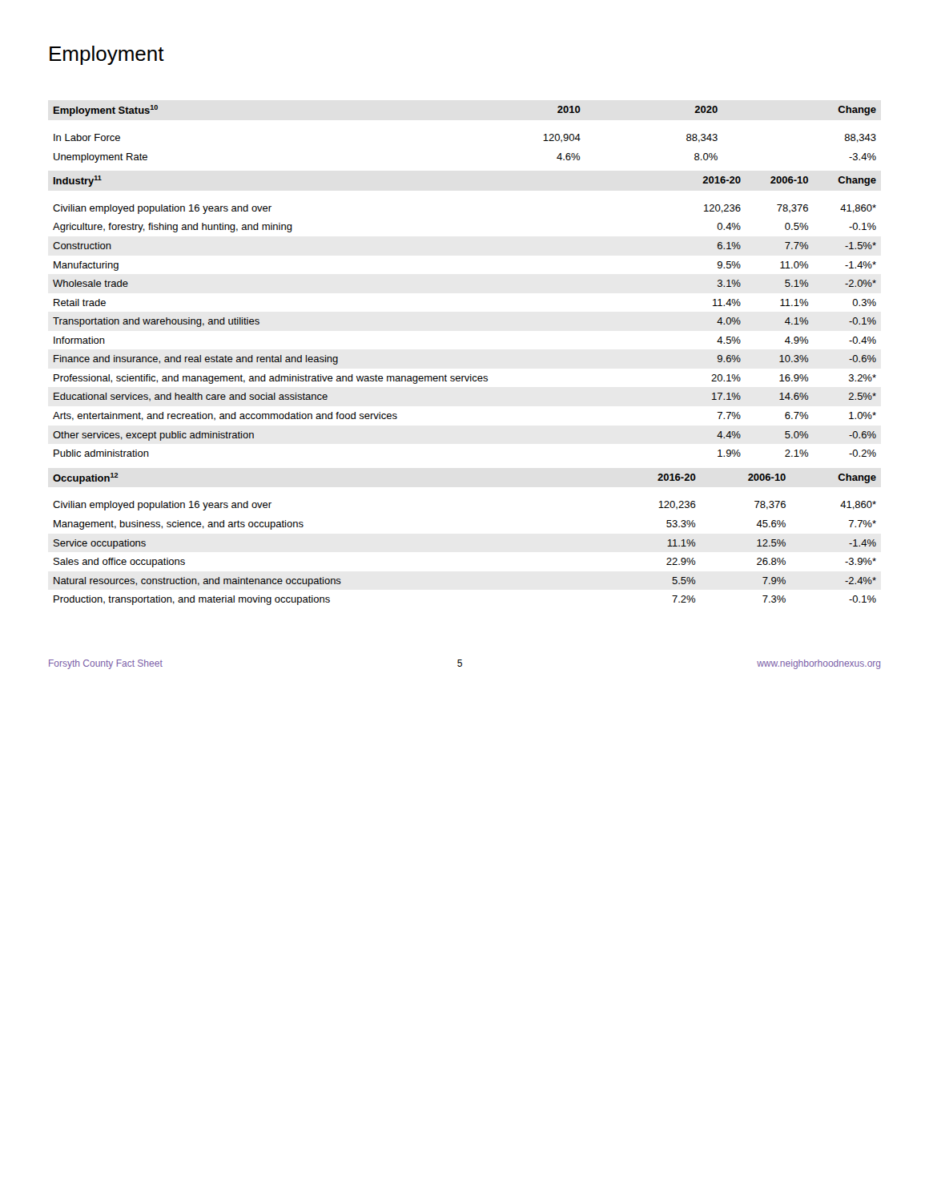Employment
| Employment Status 10 | 2010 | 2020 | Change |
| --- | --- | --- | --- |
| In Labor Force | 120,904 | 88,343 | 88,343 |
| Unemployment Rate | 4.6% | 8.0% | -3.4% |
| Industry 11 | 2016-20 | 2006-10 | Change |
| --- | --- | --- | --- |
| Civilian employed population 16 years and over | 120,236 | 78,376 | 41,860* |
| Agriculture, forestry, fishing and hunting, and mining | 0.4% | 0.5% | -0.1% |
| Construction | 6.1% | 7.7% | -1.5%* |
| Manufacturing | 9.5% | 11.0% | -1.4%* |
| Wholesale trade | 3.1% | 5.1% | -2.0%* |
| Retail trade | 11.4% | 11.1% | 0.3% |
| Transportation and warehousing, and utilities | 4.0% | 4.1% | -0.1% |
| Information | 4.5% | 4.9% | -0.4% |
| Finance and insurance, and real estate and rental and leasing | 9.6% | 10.3% | -0.6% |
| Professional, scientific, and management, and administrative and waste management services | 20.1% | 16.9% | 3.2%* |
| Educational services, and health care and social assistance | 17.1% | 14.6% | 2.5%* |
| Arts, entertainment, and recreation, and accommodation and food services | 7.7% | 6.7% | 1.0%* |
| Other services, except public administration | 4.4% | 5.0% | -0.6% |
| Public administration | 1.9% | 2.1% | -0.2% |
| Occupation 12 | 2016-20 | 2006-10 | Change |
| --- | --- | --- | --- |
| Civilian employed population 16 years and over | 120,236 | 78,376 | 41,860* |
| Management, business, science, and arts occupations | 53.3% | 45.6% | 7.7%* |
| Service occupations | 11.1% | 12.5% | -1.4% |
| Sales and office occupations | 22.9% | 26.8% | -3.9%* |
| Natural resources, construction, and maintenance occupations | 5.5% | 7.9% | -2.4%* |
| Production, transportation, and material moving occupations | 7.2% | 7.3% | -0.1% |
Forsyth County Fact Sheet 5 www.neighborhoodnexus.org